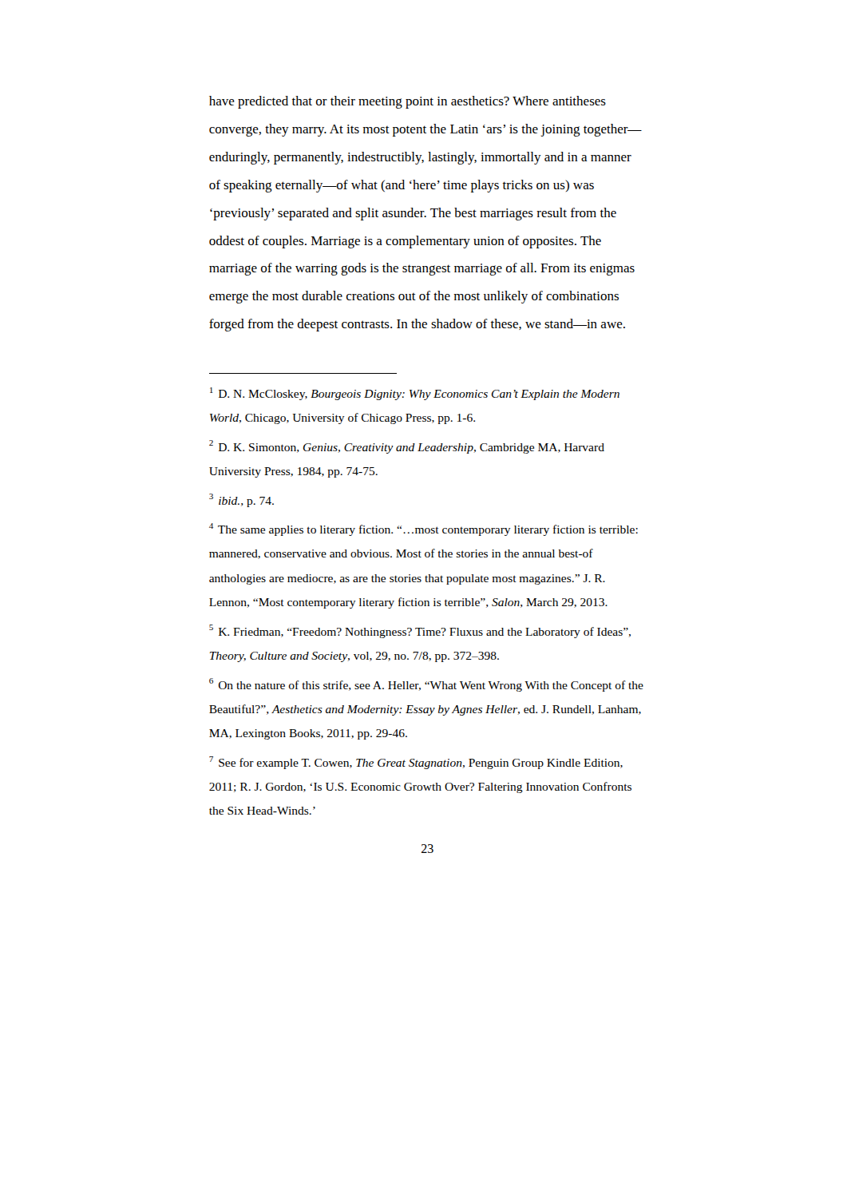have predicted that or their meeting point in aesthetics? Where antitheses converge, they marry. At its most potent the Latin ‘ars’ is the joining together—enduringly, permanently, indestructibly, lastingly, immortally and in a manner of speaking eternally—of what (and ‘here’ time plays tricks on us) was ‘previously’ separated and split asunder. The best marriages result from the oddest of couples. Marriage is a complementary union of opposites. The marriage of the warring gods is the strangest marriage of all. From its enigmas emerge the most durable creations out of the most unlikely of combinations forged from the deepest contrasts. In the shadow of these, we stand—in awe.
1 D. N. McCloskey, Bourgeois Dignity: Why Economics Can’t Explain the Modern World, Chicago, University of Chicago Press, pp. 1-6.
2 D. K. Simonton, Genius, Creativity and Leadership, Cambridge MA, Harvard University Press, 1984, pp. 74-75.
3 ibid., p. 74.
4 The same applies to literary fiction. “…most contemporary literary fiction is terrible: mannered, conservative and obvious. Most of the stories in the annual best-of anthologies are mediocre, as are the stories that populate most magazines.” J. R. Lennon, “Most contemporary literary fiction is terrible”, Salon, March 29, 2013.
5 K. Friedman, “Freedom? Nothingness? Time? Fluxus and the Laboratory of Ideas”, Theory, Culture and Society, vol, 29, no. 7/8, pp. 372–398.
6 On the nature of this strife, see A. Heller, “What Went Wrong With the Concept of the Beautiful?”, Aesthetics and Modernity: Essay by Agnes Heller, ed. J. Rundell, Lanham, MA, Lexington Books, 2011, pp. 29-46.
7 See for example T. Cowen, The Great Stagnation, Penguin Group Kindle Edition, 2011; R. J. Gordon, ‘Is U.S. Economic Growth Over? Faltering Innovation Confronts the Six Head-Winds.’
23